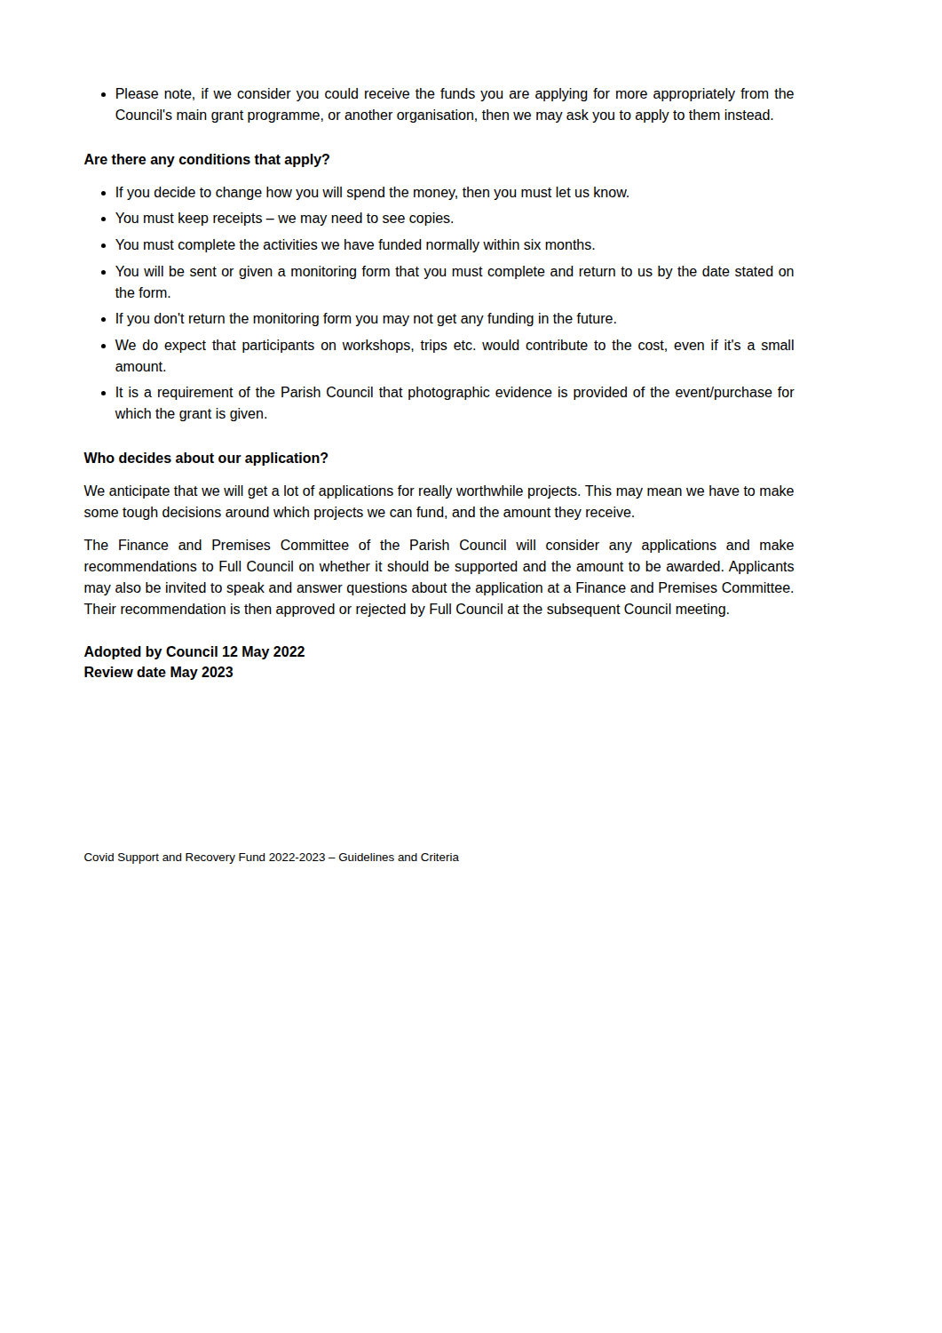Please note, if we consider you could receive the funds you are applying for more appropriately from the Council's main grant programme, or another organisation, then we may ask you to apply to them instead.
Are there any conditions that apply?
If you decide to change how you will spend the money, then you must let us know.
You must keep receipts – we may need to see copies.
You must complete the activities we have funded normally within six months.
You will be sent or given a monitoring form that you must complete and return to us by the date stated on the form.
If you don't return the monitoring form you may not get any funding in the future.
We do expect that participants on workshops, trips etc. would contribute to the cost, even if it's a small amount.
It is a requirement of the Parish Council that photographic evidence is provided of the event/purchase for which the grant is given.
Who decides about our application?
We anticipate that we will get a lot of applications for really worthwhile projects. This may mean we have to make some tough decisions around which projects we can fund, and the amount they receive.
The Finance and Premises Committee of the Parish Council will consider any applications and make recommendations to Full Council on whether it should be supported and the amount to be awarded. Applicants may also be invited to speak and answer questions about the application at a Finance and Premises Committee. Their recommendation is then approved or rejected by Full Council at the subsequent Council meeting.
Adopted by Council 12 May 2022
Review date May 2023
Covid Support and Recovery Fund 2022-2023 – Guidelines and Criteria